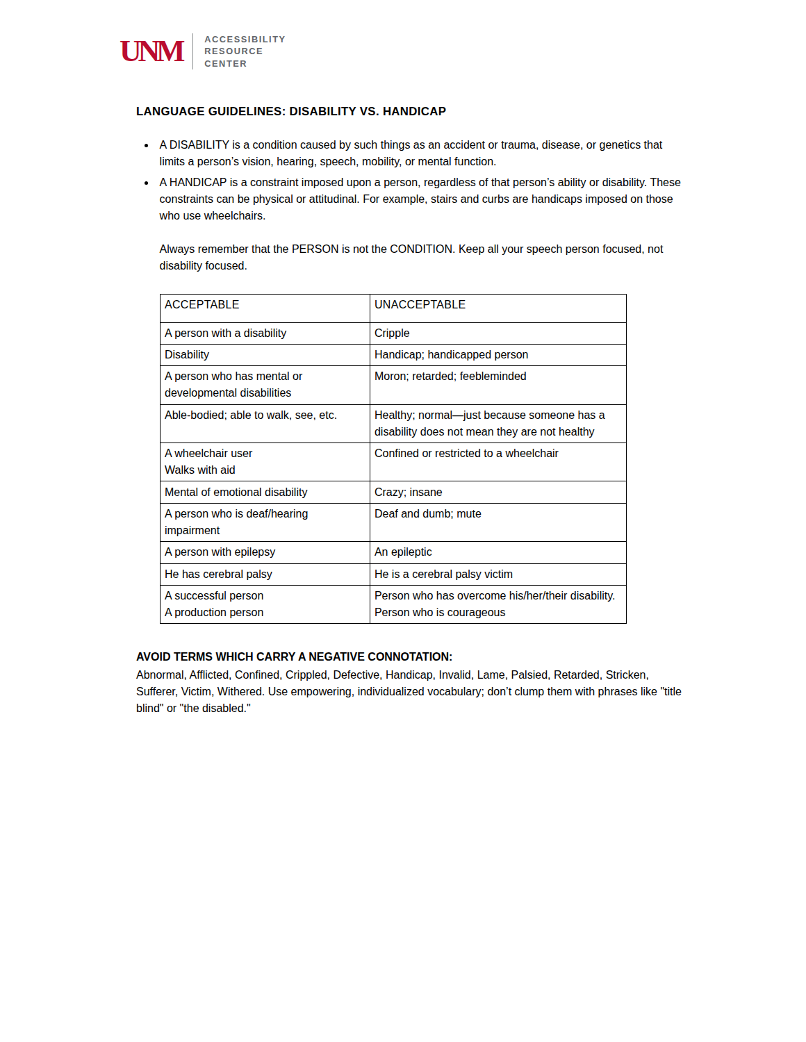UNM Accessibility
Resource
Center
Language Guidelines: Disability vs. Handicap
A DISABILITY is a condition caused by such things as an accident or trauma, disease, or genetics that limits a person’s vision, hearing, speech, mobility, or mental function.
A HANDICAP is a constraint imposed upon a person, regardless of that person’s ability or disability. These constraints can be physical or attitudinal. For example, stairs and curbs are handicaps imposed on those who use wheelchairs.
Always remember that the PERSON is not the CONDITION. Keep all your speech person focused, not disability focused.
| Acceptable | Unacceptable |
| --- | --- |
| A person with a disability | Cripple |
| Disability | Handicap; handicapped person |
| A person who has mental or developmental disabilities | Moron; retarded; feebleminded |
| Able-bodied; able to walk, see, etc. | Healthy; normal—just because someone has a disability does not mean they are not healthy |
| A wheelchair user Walks with aid | Confined or restricted to a wheelchair |
| Mental of emotional disability | Crazy; insane |
| A person who is deaf/hearing impairment | Deaf and dumb; mute |
| A person with epilepsy | An epileptic |
| He has cerebral palsy | He is a cerebral palsy victim |
| A successful person A production person | Person who has overcome his/her/their disability. Person who is courageous |
Avoid terms which carry a negative connotation:
Abnormal, Afflicted, Confined, Crippled, Defective, Handicap, Invalid, Lame, Palsied, Retarded, Stricken, Sufferer, Victim, Withered. Use empowering, individualized vocabulary; don’t clump them with phrases like "title blind" or "the disabled."